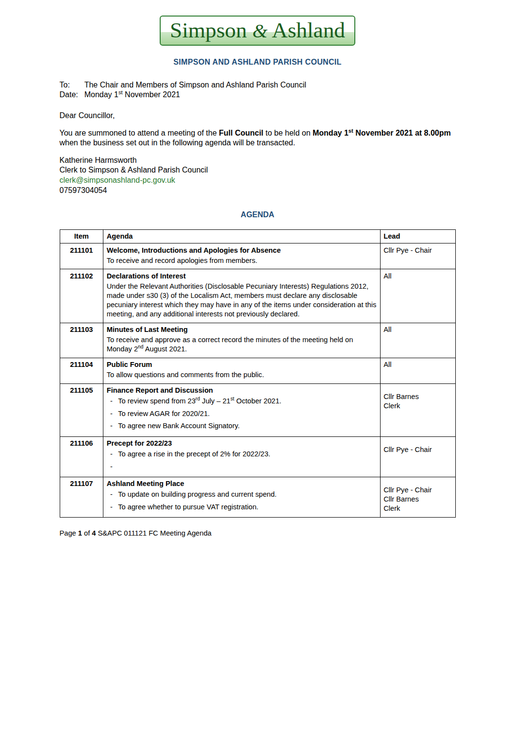Simpson & Ashland
SIMPSON AND ASHLAND PARISH COUNCIL
To: The Chair and Members of Simpson and Ashland Parish Council
Date: Monday 1st November 2021
Dear Councillor,
You are summoned to attend a meeting of the Full Council to be held on Monday 1st November 2021 at 8.00pm when the business set out in the following agenda will be transacted.
Katherine Harmsworth
Clerk to Simpson & Ashland Parish Council
clerk@simpsonashland-pc.gov.uk
07597304054
AGENDA
| Item | Agenda | Lead |
| --- | --- | --- |
| 211101 | Welcome, Introductions and Apologies for Absence To receive and record apologies from members. | Cllr Pye - Chair |
| 211102 | Declarations of Interest Under the Relevant Authorities (Disclosable Pecuniary Interests) Regulations 2012, made under s30 (3) of the Localism Act, members must declare any disclosable pecuniary interest which they may have in any of the items under consideration at this meeting, and any additional interests not previously declared. | All |
| 211103 | Minutes of Last Meeting To receive and approve as a correct record the minutes of the meeting held on Monday 2 nd August 2021. | All |
| 211104 | Public Forum To allow questions and comments from the public. | All |
| 211105 | Finance Report and Discussion To review spend from 23 rd July – 21 st October 2021. To review AGAR for 2020/21. To agree new Bank Account Signatory. | Cllr Barnes Clerk |
| 211106 | Precept for 2022/23 To agree a rise in the precept of 2% for 2022/23. | Cllr Pye - Chair |
| 211107 | Ashland Meeting Place To update on building progress and current spend. To agree whether to pursue VAT registration. | Cllr Pye - Chair Cllr Barnes Clerk |
Page 1 of 4 S&APC 011121 FC Meeting Agenda